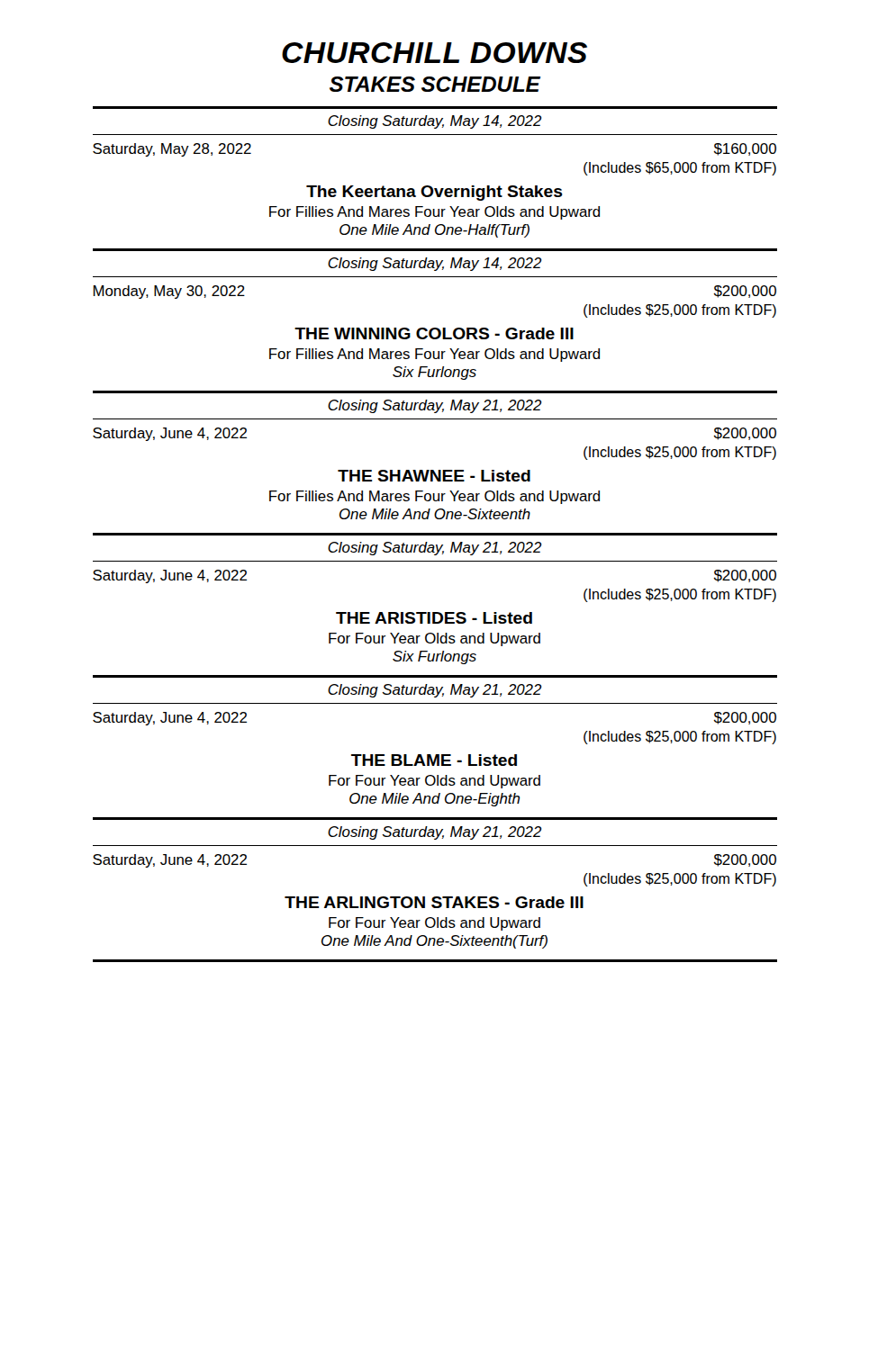CHURCHILL DOWNS
STAKES SCHEDULE
Closing Saturday, May 14, 2022
Saturday, May 28, 2022 $160,000
(Includes $65,000 from KTDF)
The Keertana Overnight Stakes
For Fillies And Mares Four Year Olds and Upward
One Mile And One-Half(Turf)
Closing Saturday, May 14, 2022
Monday, May 30, 2022 $200,000
(Includes $25,000 from KTDF)
THE WINNING COLORS - Grade III
For Fillies And Mares Four Year Olds and Upward
Six Furlongs
Closing Saturday, May 21, 2022
Saturday, June 4, 2022 $200,000
(Includes $25,000 from KTDF)
THE SHAWNEE - Listed
For Fillies And Mares Four Year Olds and Upward
One Mile And One-Sixteenth
Closing Saturday, May 21, 2022
Saturday, June 4, 2022 $200,000
(Includes $25,000 from KTDF)
THE ARISTIDES - Listed
For Four Year Olds and Upward
Six Furlongs
Closing Saturday, May 21, 2022
Saturday, June 4, 2022 $200,000
(Includes $25,000 from KTDF)
THE BLAME - Listed
For Four Year Olds and Upward
One Mile And One-Eighth
Closing Saturday, May 21, 2022
Saturday, June 4, 2022 $200,000
(Includes $25,000 from KTDF)
THE ARLINGTON STAKES - Grade III
For Four Year Olds and Upward
One Mile And One-Sixteenth(Turf)